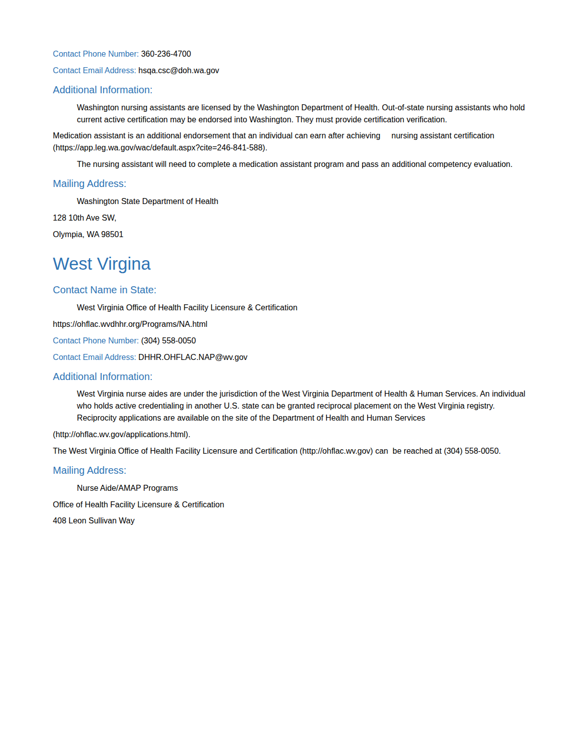Contact Phone Number: 360-236-4700
Contact Email Address: hsqa.csc@doh.wa.gov
Additional Information:
Washington nursing assistants are licensed by the Washington Department of Health. Out-of-state nursing assistants who hold current active certification may be endorsed into Washington. They must provide certification verification.
Medication assistant is an additional endorsement that an individual can earn after achieving nursing assistant certification (https://app.leg.wa.gov/wac/default.aspx?cite=246-841-588).
The nursing assistant will need to complete a medication assistant program and pass an additional competency evaluation.
Mailing Address:
Washington State Department of Health
128 10th Ave SW,
Olympia, WA 98501
West Virgina
Contact Name in State:
West Virginia Office of Health Facility Licensure & Certification
https://ohflac.wvdhhr.org/Programs/NA.html
Contact Phone Number: (304) 558-0050
Contact Email Address: DHHR.OHFLAC.NAP@wv.gov
Additional Information:
West Virginia nurse aides are under the jurisdiction of the West Virginia Department of Health & Human Services. An individual who holds active credentialing in another U.S. state can be granted reciprocal placement on the West Virginia registry. Reciprocity applications are available on the site of the Department of Health and Human Services
(http://ohflac.wv.gov/applications.html).
The West Virginia Office of Health Facility Licensure and Certification (http://ohflac.wv.gov) can be reached at (304) 558-0050.
Mailing Address:
Nurse Aide/AMAP Programs
Office of Health Facility Licensure & Certification
408 Leon Sullivan Way